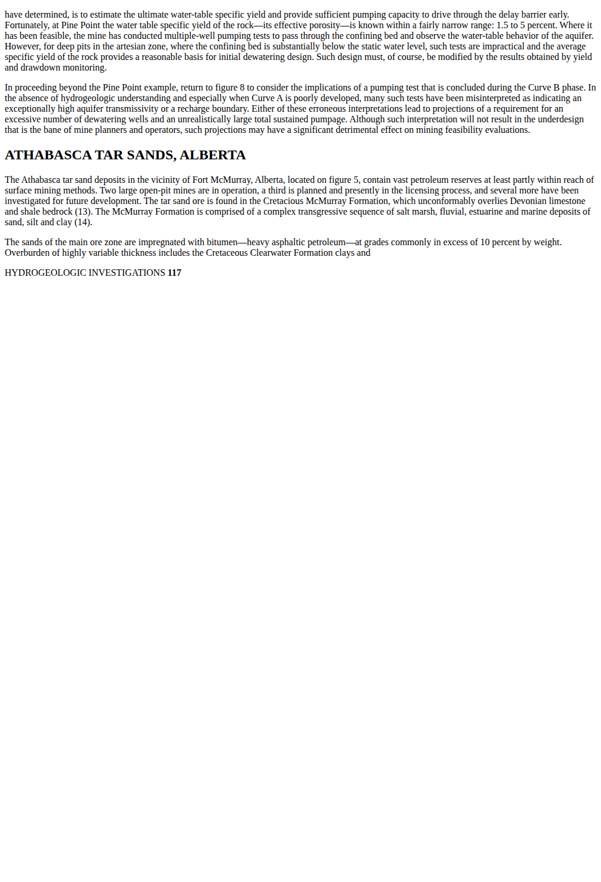have determined, is to estimate the ultimate water-table specific yield and provide sufficient pumping capacity to drive through the delay barrier early. Fortunately, at Pine Point the water table specific yield of the rock—its effective porosity—is known within a fairly narrow range: 1.5 to 5 percent. Where it has been feasible, the mine has conducted multiple-well pumping tests to pass through the confining bed and observe the water-table behavior of the aquifer. However, for deep pits in the artesian zone, where the confining bed is substantially below the static water level, such tests are impractical and the average specific yield of the rock provides a reasonable basis for initial dewatering design. Such design must, of course, be modified by the results obtained by yield and drawdown monitoring.
In proceeding beyond the Pine Point example, return to figure 8 to consider the implications of a pumping test that is concluded during the Curve B phase. In the absence of hydrogeologic understanding and especially when Curve A is poorly developed, many such tests have been misinterpreted as indicating an exceptionally high aquifer transmissivity or a recharge boundary. Either of these erroneous interpretations lead to projections of a requirement for an excessive number of dewatering wells and an unrealistically large total sustained pumpage. Although such interpretation will not result in the underdesign that is the bane of mine planners and operators, such projections may have a significant detrimental effect on mining feasibility evaluations.
ATHABASCA TAR SANDS, ALBERTA
The Athabasca tar sand deposits in the vicinity of Fort McMurray, Alberta, located on figure 5, contain vast petroleum reserves at least partly within reach of surface mining methods. Two large open-pit mines are in operation, a third is planned and presently in the licensing process, and several more have been investigated for future development. The tar sand ore is found in the Cretacious McMurray Formation, which unconformably overlies Devonian limestone and shale bedrock (13). The McMurray Formation is comprised of a complex transgressive sequence of salt marsh, fluvial, estuarine and marine deposits of sand, silt and clay (14).
The sands of the main ore zone are impregnated with bitumen—heavy asphaltic petroleum—at grades commonly in excess of 10 percent by weight. Overburden of highly variable thickness includes the Cretaceous Clearwater Formation clays and
HYDROGEOLOGIC INVESTIGATIONS 117